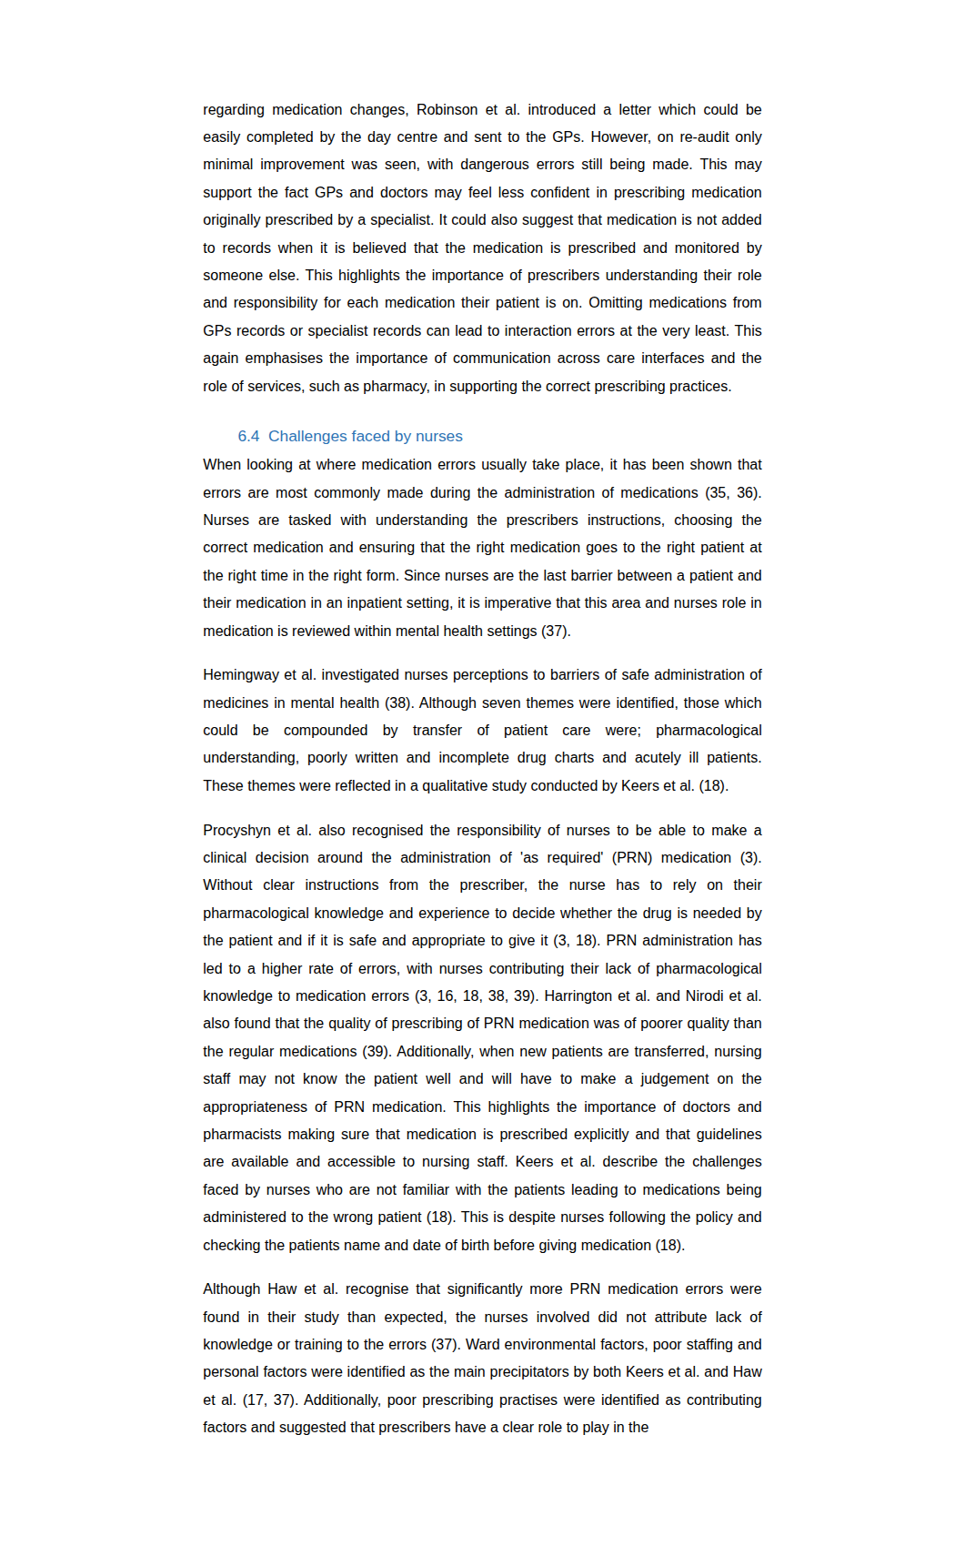regarding medication changes, Robinson et al. introduced a letter which could be easily completed by the day centre and sent to the GPs. However, on re-audit only minimal improvement was seen, with dangerous errors still being made. This may support the fact GPs and doctors may feel less confident in prescribing medication originally prescribed by a specialist. It could also suggest that medication is not added to records when it is believed that the medication is prescribed and monitored by someone else. This highlights the importance of prescribers understanding their role and responsibility for each medication their patient is on. Omitting medications from GPs records or specialist records can lead to interaction errors at the very least. This again emphasises the importance of communication across care interfaces and the role of services, such as pharmacy, in supporting the correct prescribing practices.
6.4 Challenges faced by nurses
When looking at where medication errors usually take place, it has been shown that errors are most commonly made during the administration of medications (35, 36). Nurses are tasked with understanding the prescribers instructions, choosing the correct medication and ensuring that the right medication goes to the right patient at the right time in the right form. Since nurses are the last barrier between a patient and their medication in an inpatient setting, it is imperative that this area and nurses role in medication is reviewed within mental health settings (37).
Hemingway et al. investigated nurses perceptions to barriers of safe administration of medicines in mental health (38). Although seven themes were identified, those which could be compounded by transfer of patient care were; pharmacological understanding, poorly written and incomplete drug charts and acutely ill patients. These themes were reflected in a qualitative study conducted by Keers et al. (18).
Procyshyn et al. also recognised the responsibility of nurses to be able to make a clinical decision around the administration of 'as required' (PRN) medication (3). Without clear instructions from the prescriber, the nurse has to rely on their pharmacological knowledge and experience to decide whether the drug is needed by the patient and if it is safe and appropriate to give it (3, 18). PRN administration has led to a higher rate of errors, with nurses contributing their lack of pharmacological knowledge to medication errors (3, 16, 18, 38, 39). Harrington et al. and Nirodi et al. also found that the quality of prescribing of PRN medication was of poorer quality than the regular medications (39). Additionally, when new patients are transferred, nursing staff may not know the patient well and will have to make a judgement on the appropriateness of PRN medication. This highlights the importance of doctors and pharmacists making sure that medication is prescribed explicitly and that guidelines are available and accessible to nursing staff. Keers et al. describe the challenges faced by nurses who are not familiar with the patients leading to medications being administered to the wrong patient (18). This is despite nurses following the policy and checking the patients name and date of birth before giving medication (18).
Although Haw et al. recognise that significantly more PRN medication errors were found in their study than expected, the nurses involved did not attribute lack of knowledge or training to the errors (37). Ward environmental factors, poor staffing and personal factors were identified as the main precipitators by both Keers et al. and Haw et al. (17, 37). Additionally, poor prescribing practises were identified as contributing factors and suggested that prescribers have a clear role to play in the